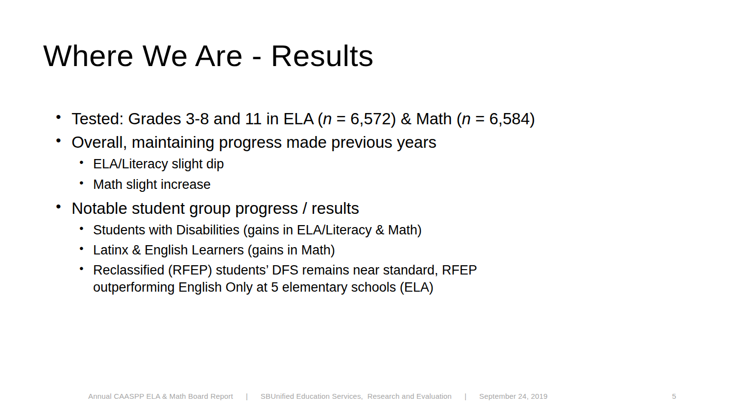Where We Are - Results
Tested: Grades 3-8 and 11 in ELA (n = 6,572) & Math (n = 6,584)
Overall, maintaining progress made previous years
ELA/Literacy slight dip
Math slight increase
Notable student group progress / results
Students with Disabilities (gains in ELA/Literacy & Math)
Latinx & English Learners (gains in Math)
Reclassified (RFEP) students’ DFS remains near standard, RFEP outperforming English Only at 5 elementary schools (ELA)
Annual CAASPP ELA & Math Board Report | SBUnified Education Services, Research and Evaluation | September 24, 2019 5